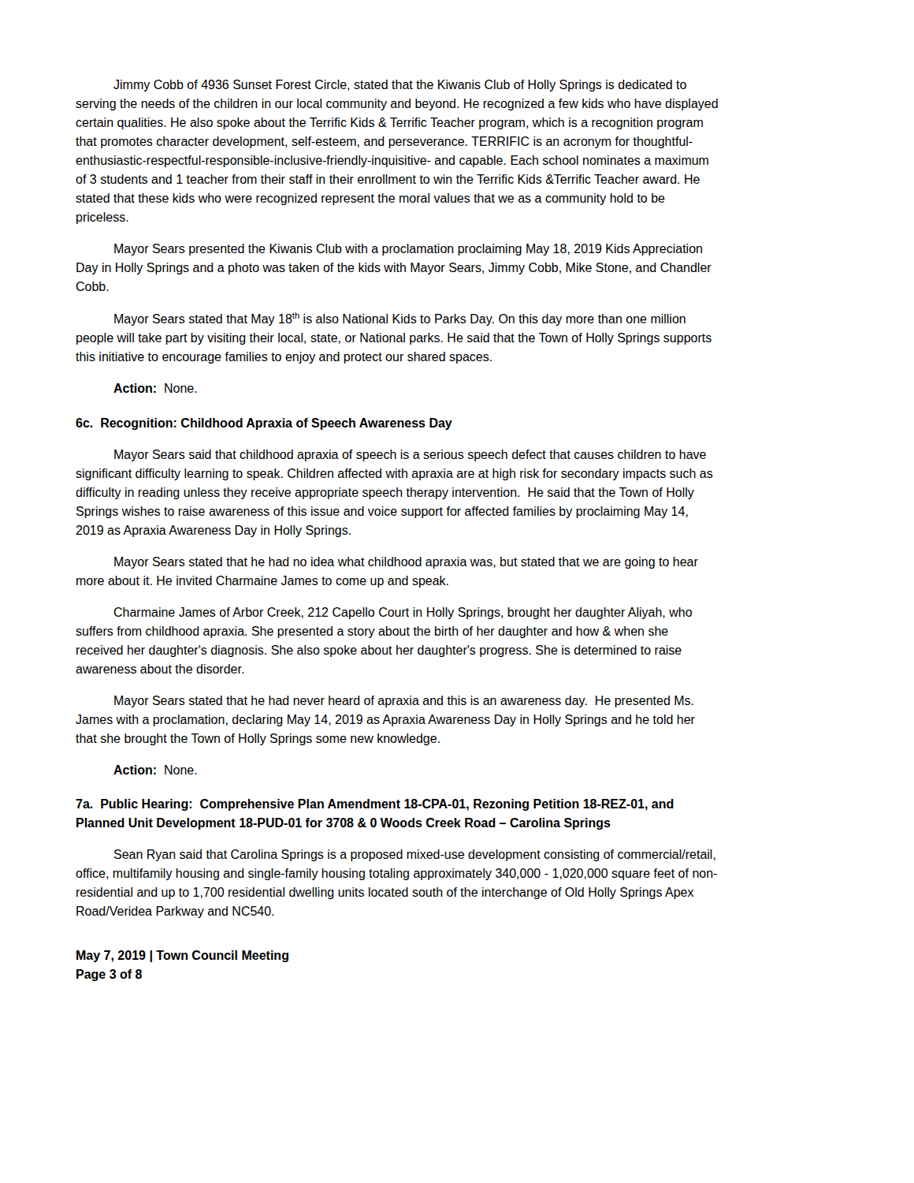Jimmy Cobb of 4936 Sunset Forest Circle, stated that the Kiwanis Club of Holly Springs is dedicated to serving the needs of the children in our local community and beyond. He recognized a few kids who have displayed certain qualities. He also spoke about the Terrific Kids & Terrific Teacher program, which is a recognition program that promotes character development, self-esteem, and perseverance. TERRIFIC is an acronym for thoughtful-enthusiastic-respectful-responsible-inclusive-friendly-inquisitive- and capable. Each school nominates a maximum of 3 students and 1 teacher from their staff in their enrollment to win the Terrific Kids &Terrific Teacher award. He stated that these kids who were recognized represent the moral values that we as a community hold to be priceless.
Mayor Sears presented the Kiwanis Club with a proclamation proclaiming May 18, 2019 Kids Appreciation Day in Holly Springs and a photo was taken of the kids with Mayor Sears, Jimmy Cobb, Mike Stone, and Chandler Cobb.
Mayor Sears stated that May 18th is also National Kids to Parks Day. On this day more than one million people will take part by visiting their local, state, or National parks. He said that the Town of Holly Springs supports this initiative to encourage families to enjoy and protect our shared spaces.
Action: None.
6c. Recognition: Childhood Apraxia of Speech Awareness Day
Mayor Sears said that childhood apraxia of speech is a serious speech defect that causes children to have significant difficulty learning to speak. Children affected with apraxia are at high risk for secondary impacts such as difficulty in reading unless they receive appropriate speech therapy intervention. He said that the Town of Holly Springs wishes to raise awareness of this issue and voice support for affected families by proclaiming May 14, 2019 as Apraxia Awareness Day in Holly Springs.
Mayor Sears stated that he had no idea what childhood apraxia was, but stated that we are going to hear more about it. He invited Charmaine James to come up and speak.
Charmaine James of Arbor Creek, 212 Capello Court in Holly Springs, brought her daughter Aliyah, who suffers from childhood apraxia. She presented a story about the birth of her daughter and how & when she received her daughter's diagnosis. She also spoke about her daughter's progress. She is determined to raise awareness about the disorder.
Mayor Sears stated that he had never heard of apraxia and this is an awareness day. He presented Ms. James with a proclamation, declaring May 14, 2019 as Apraxia Awareness Day in Holly Springs and he told her that she brought the Town of Holly Springs some new knowledge.
Action: None.
7a. Public Hearing: Comprehensive Plan Amendment 18-CPA-01, Rezoning Petition 18-REZ-01, and Planned Unit Development 18-PUD-01 for 3708 & 0 Woods Creek Road – Carolina Springs
Sean Ryan said that Carolina Springs is a proposed mixed-use development consisting of commercial/retail, office, multifamily housing and single-family housing totaling approximately 340,000 - 1,020,000 square feet of non-residential and up to 1,700 residential dwelling units located south of the interchange of Old Holly Springs Apex Road/Veridea Parkway and NC540.
May 7, 2019 | Town Council Meeting
Page 3 of 8